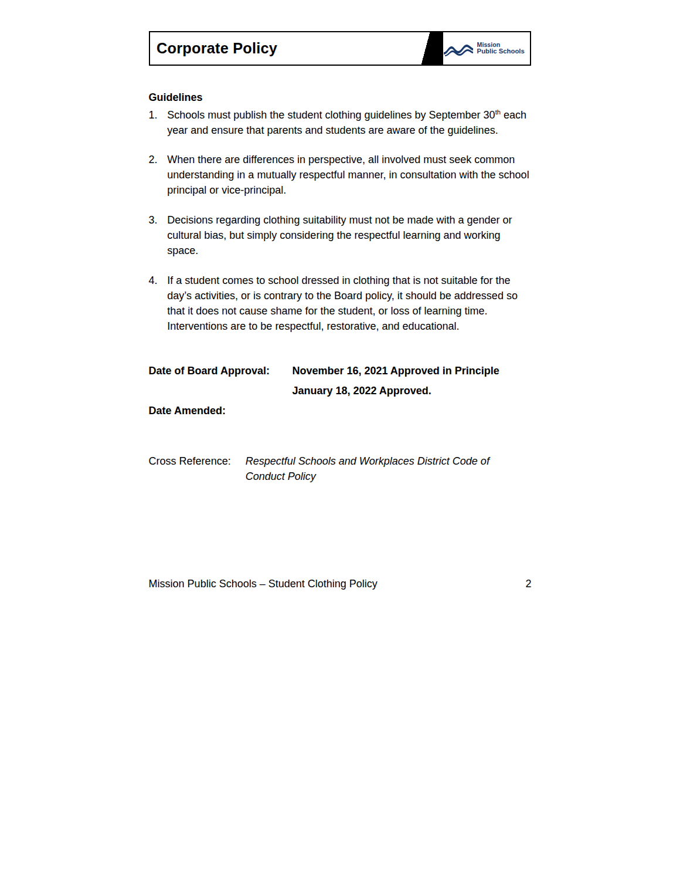Corporate Policy
Mission Public Schools
Guidelines
1. Schools must publish the student clothing guidelines by September 30th each year and ensure that parents and students are aware of the guidelines.
2. When there are differences in perspective, all involved must seek common understanding in a mutually respectful manner, in consultation with the school principal or vice-principal.
3. Decisions regarding clothing suitability must not be made with a gender or cultural bias, but simply considering the respectful learning and working space.
4. If a student comes to school dressed in clothing that is not suitable for the day’s activities, or is contrary to the Board policy, it should be addressed so that it does not cause shame for the student, or loss of learning time. Interventions are to be respectful, restorative, and educational.
Date of Board Approval: November 16, 2021 Approved in Principle
January 18, 2022 Approved.
Date Amended:
Cross Reference: Respectful Schools and Workplaces District Code of Conduct Policy
Mission Public Schools – Student Clothing Policy 2